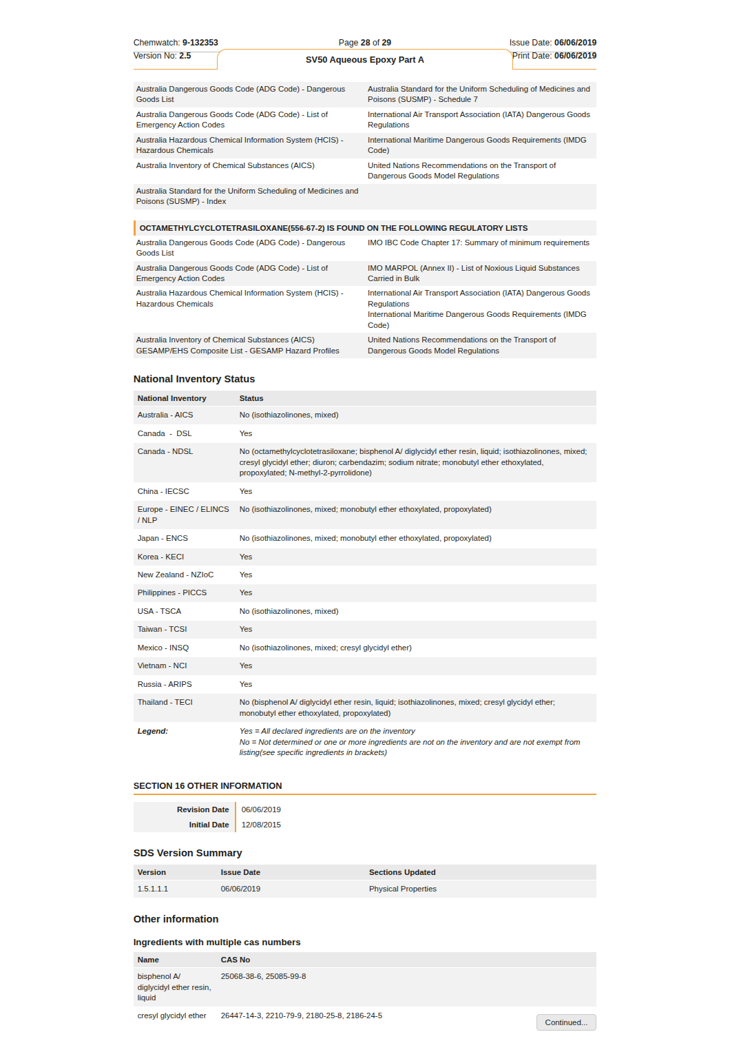Chemwatch: 9-132353
Version No: 2.5
Page 28 of 29
Issue Date: 06/06/2019
Print Date: 06/06/2019
SV50 Aqueous Epoxy Part A
| Australia Dangerous Goods Code (ADG Code) - Dangerous Goods List | Australia Standard for the Uniform Scheduling of Medicines and Poisons (SUSMP) - Schedule 7 |
| Australia Dangerous Goods Code (ADG Code) - List of Emergency Action Codes | International Air Transport Association (IATA) Dangerous Goods Regulations |
| Australia Hazardous Chemical Information System (HCIS) - Hazardous Chemicals | International Maritime Dangerous Goods Requirements (IMDG Code) |
| Australia Inventory of Chemical Substances (AICS) | United Nations Recommendations on the Transport of Dangerous Goods Model Regulations |
| Australia Standard for the Uniform Scheduling of Medicines and Poisons (SUSMP) - Index | |
OCTAMETHYLCYCLOTETRASILOXANE(556-67-2) IS FOUND ON THE FOLLOWING REGULATORY LISTS
| Australia Dangerous Goods Code (ADG Code) - Dangerous Goods List | IMO IBC Code Chapter 17: Summary of minimum requirements |
| Australia Dangerous Goods Code (ADG Code) - List of Emergency Action Codes | IMO MARPOL (Annex II) - List of Noxious Liquid Substances Carried in Bulk |
| Australia Hazardous Chemical Information System (HCIS) - Hazardous Chemicals | International Air Transport Association (IATA) Dangerous Goods Regulations International Maritime Dangerous Goods Requirements (IMDG Code) |
| Australia Inventory of Chemical Substances (AICS) GESAMP/EHS Composite List - GESAMP Hazard Profiles | United Nations Recommendations on the Transport of Dangerous Goods Model Regulations |
National Inventory Status
| National Inventory | Status |
| --- | --- |
| Australia - AICS | No (isothiazolinones, mixed) |
| Canada - DSL | Yes |
| Canada - NDSL | No (octamethylcyclotetrasiloxane; bisphenol A/ diglycidyl ether resin, liquid; isothiazolinones, mixed; cresyl glycidyl ether; diuron; carbendazim; sodium nitrate; monobutyl ether ethoxylated, propoxylated; N-methyl-2-pyrrolidone) |
| China - IECSC | Yes |
| Europe - EINEC / ELINCS / NLP | No (isothiazolinones, mixed; monobutyl ether ethoxylated, propoxylated) |
| Japan - ENCS | No (isothiazolinones, mixed; monobutyl ether ethoxylated, propoxylated) |
| Korea - KECI | Yes |
| New Zealand - NZIoC | Yes |
| Philippines - PICCS | Yes |
| USA - TSCA | No (isothiazolinones, mixed) |
| Taiwan - TCSI | Yes |
| Mexico - INSQ | No (isothiazolinones, mixed; cresyl glycidyl ether) |
| Vietnam - NCI | Yes |
| Russia - ARIPS | Yes |
| Thailand - TECI | No (bisphenol A/ diglycidyl ether resin, liquid; isothiazolinones, mixed; cresyl glycidyl ether; monobutyl ether ethoxylated, propoxylated) |
| Legend: | Yes = All declared ingredients are on the inventory No = Not determined or one or more ingredients are not on the inventory and are not exempt from listing(see specific ingredients in brackets) |
SECTION 16 OTHER INFORMATION
| Revision Date | 06/06/2019 |
| Initial Date | 12/08/2015 |
SDS Version Summary
| Version | Issue Date | Sections Updated |
| --- | --- | --- |
| 1.5.1.1.1 | 06/06/2019 | Physical Properties |
Other information
Ingredients with multiple cas numbers
| Name | CAS No |
| --- | --- |
| bisphenol A/ diglycidyl ether resin, liquid | 25068-38-6, 25085-99-8 |
| cresyl glycidyl ether | 26447-14-3, 2210-79-9, 2180-25-8, 2186-24-5 |
Continued...